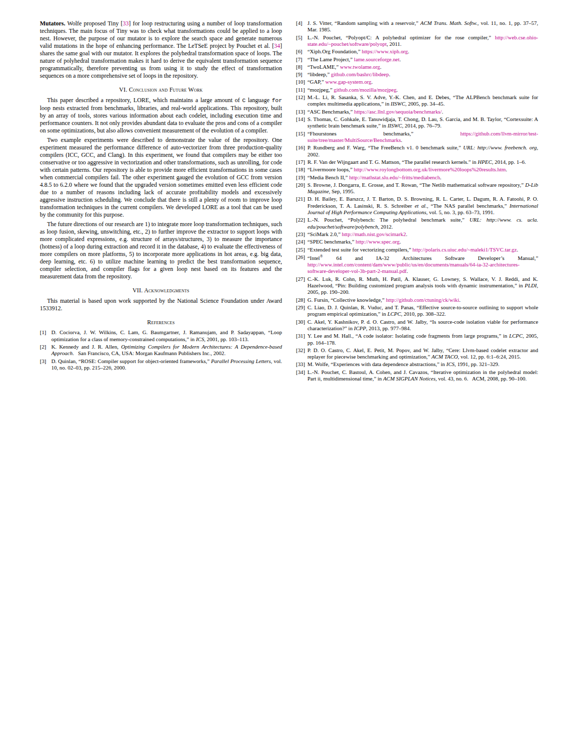Mutators. Wolfe proposed Tiny [33] for loop restructuring using a number of loop transformation techniques. The main focus of Tiny was to check what transformations could be applied to a loop nest. However, the purpose of our mutator is to explore the search space and generate numerous valid mutations in the hope of enhancing performance. The LeTSeE project by Pouchet et al. [34] shares the same goal with our mutator. It explores the polyhedral transformation space of loops. The nature of polyhedral transformation makes it hard to derive the equivalent transformation sequence programmatically, therefore preventing us from using it to study the effect of transformation sequences on a more comprehensive set of loops in the repository.
VI. Conclusion and Future Work
This paper described a repository, LORE, which maintains a large amount of C language for loop nests extracted from benchmarks, libraries, and real-world applications. This repository, built by an array of tools, stores various information about each codelet, including execution time and performance counters. It not only provides abundant data to evaluate the pros and cons of a compiler on some optimizations, but also allows convenient measurement of the evolution of a compiler.
Two example experiments were described to demonstrate the value of the repository. One experiment measured the performance difference of auto-vectorizer from three production-quality compilers (ICC, GCC, and Clang). In this experiment, we found that compilers may be either too conservative or too aggressive in vectorization and other transformations, such as unrolling, for code with certain patterns. Our repository is able to provide more efficient transformations in some cases when commercial compilers fail. The other experiment gauged the evolution of GCC from version 4.8.5 to 6.2.0 where we found that the upgraded version sometimes emitted even less efficient code due to a number of reasons including lack of accurate profitability models and excessively aggressive instruction scheduling. We conclude that there is still a plenty of room to improve loop transformation techniques in the current compilers. We developed LORE as a tool that can be used by the community for this purpose.
The future directions of our research are 1) to integrate more loop transformation techniques, such as loop fusion, skewing, unswitching, etc., 2) to further improve the extractor to support loops with more complicated expressions, e.g. structure of arrays/structures, 3) to measure the importance (hotness) of a loop during extraction and record it in the database, 4) to evaluate the effectiveness of more compilers on more platforms, 5) to incorporate more applications in hot areas, e.g. big data, deep learning, etc. 6) to utilize machine learning to predict the best transformation sequence, compiler selection, and compiler flags for a given loop nest based on its features and the measurement data from the repository.
VII. Acknowledgments
This material is based upon work supported by the National Science Foundation under Award 1533912.
References
D. Cociorva, J. W. Wilkins, C. Lam, G. Baumgartner, J. Ramanujam, and P. Sadayappan, “Loop optimization for a class of memory-constrained computations,” in ICS, 2001, pp. 103–113.
K. Kennedy and J. R. Allen, Optimizing Compilers for Modern Architectures: A Dependence-based Approach. San Francisco, CA, USA: Morgan Kaufmann Publishers Inc., 2002.
D. Quinlan, “ROSE: Compiler support for object-oriented frameworks,” Parallel Processing Letters, vol. 10, no. 02–03, pp. 215–226, 2000.
J. S. Vitter, “Random sampling with a reservoir,” ACM Trans. Math. Softw., vol. 11, no. 1, pp. 37–57, Mar. 1985.
L.-N. Pouchet, “Polyopt/C: A polyhedral optimizer for the rose compiler,” http://web.cse.ohio-state.edu/~pouchet/software/polyopt, 2011.
“Xiph.Org Foundation,” https://www.xiph.org.
“The Lame Project,” lame.sourceforge.net.
“TwoLAME,” www.twolame.org.
“libdeep,” github.com/bashrc/libdeep.
“GAP,” www.gap-system.org.
“mozjpeg,” github.com/mozilla/mozjpeg.
M.-L. Li, R. Sasanka, S. V. Adve, Y.-K. Chen, and E. Debes, “The ALPBench benchmark suite for complex multimedia applications,” in IISWC, 2005, pp. 34–45.
“ASC Benchmarks,” https://asc.llnl.gov/sequoia/benchmarks/.
S. Thomas, C. Gohkale, E. Tanuwidjaja, T. Chong, D. Lau, S. Garcia, and M. B. Taylor, “Cortexsuite: A synthetic brain benchmark suite,” in IISWC, 2014, pp. 76–79.
“Fhourstones benchmarks,” https://github.com/llvm-mirror/test-suite/tree/master/MultiSource/Benchmarks.
P. Rundberg and F. Warg, “The FreeBench v1. 0 benchmark suite,” URL: http://www. freebench. org, 2002.
R. F. Van der Wijngaart and T. G. Mattson, “The parallel research kernels.” in HPEC, 2014, pp. 1–6.
“Livermoore loops,” http://www.roylongbottom.org.uk/livermore%20loops%20results.htm.
“Media Bench II,” http://mathstat.slu.edu/~fritts/mediabench.
S. Browne, J. Dongarra, E. Grosse, and T. Rowan, “The Netlib mathematical software repository,” D-Lib Magazine, Sep, 1995.
D. H. Bailey, E. Barszcz, J. T. Barton, D. S. Browning, R. L. Carter, L. Dagum, R. A. Fatoohi, P. O. Frederickson, T. A. Lasinski, R. S. Schreiber et al., “The NAS parallel benchmarks,” International Journal of High Performance Computing Applications, vol. 5, no. 3, pp. 63–73, 1991.
L.-N. Pouchet, “Polybench: The polyhedral benchmark suite,” URL: http://www. cs. ucla. edu/pouchet/software/polybench, 2012.
“SciMark 2.0,” http://math.nist.gov/scimark2.
“SPEC benchmarks,” http://www.spec.org.
“Extended test suite for vectorizing compilers,” http://polaris.cs.uiuc.edu/~maleki1/TSVC.tar.gz.
“Intel® 64 and IA-32 Architectures Software Developer’s Manual,” http://www.intel.com/content/dam/www/public/us/en/documents/manuals/64-ia-32-architectures-software-developer-vol-3b-part-2-manual.pdf.
C.-K. Luk, R. Cohn, R. Muth, H. Patil, A. Klauser, G. Lowney, S. Wallace, V. J. Reddi, and K. Hazelwood, “Pin: Building customized program analysis tools with dynamic instrumentation,” in PLDI, 2005, pp. 190–200.
G. Fursin, “Collective knowledge,” http://github.com/ctuning/ck/wiki.
C. Liao, D. J. Quinlan, R. Vuduc, and T. Panas, “Effective source-to-source outlining to support whole program empirical optimization,” in LCPC, 2010, pp. 308–322.
C. Akel, Y. Kashnikov, P. d. O. Castro, and W. Jalby, “Is source-code isolation viable for performance characterization?” in ICPP, 2013, pp. 977–984.
Y. Lee and M. Hall., “A code isolator: Isolating code fragments from large programs,” in LCPC, 2005, pp. 164–178.
P. D. O. Castro, C. Akel, E. Petit, M. Popov, and W. Jalby, “Cere: Llvm-based codelet extractor and replayer for piecewise benchmarking and optimization,” ACM TACO, vol. 12, pp. 6:1–6:24, 2015.
M. Wolfe, “Experiences with data dependence abstractions,” in ICS, 1991, pp. 321–329.
L.-N. Pouchet, C. Bastoul, A. Cohen, and J. Cavazos, “Iterative optimization in the polyhedral model: Part ii, multidimensional time,” in ACM SIGPLAN Notices, vol. 43, no. 6. ACM, 2008, pp. 90–100.